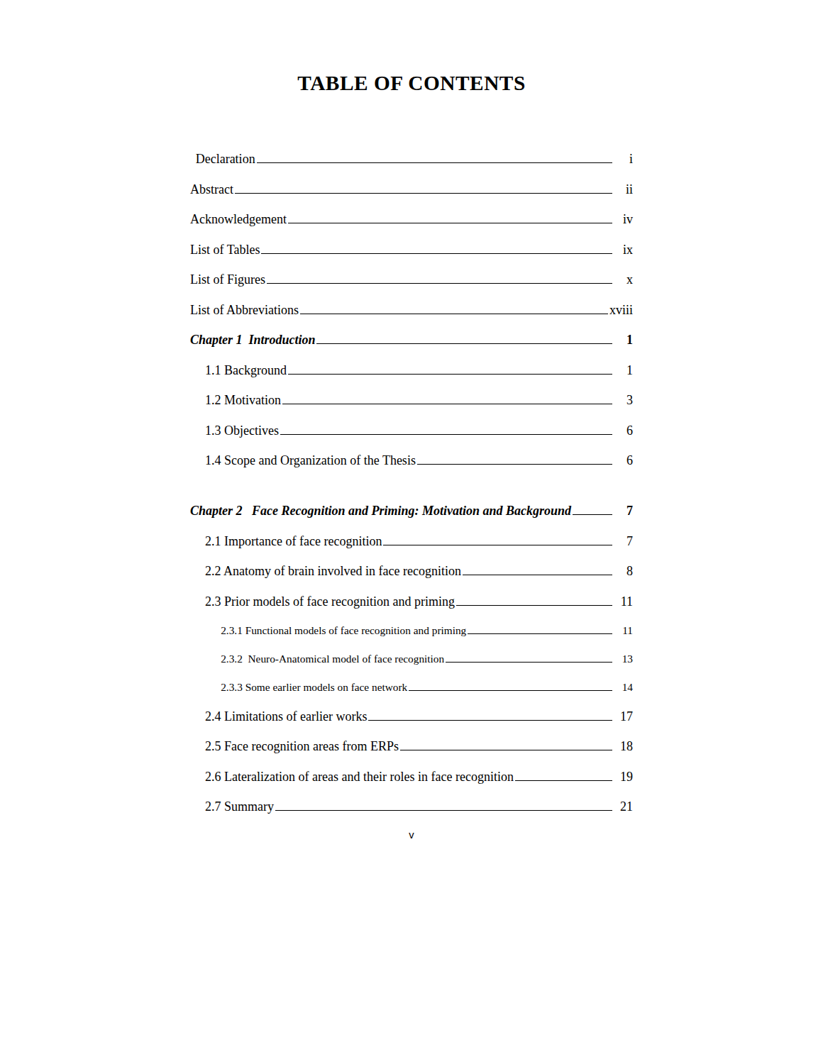TABLE OF CONTENTS
Declaration i
Abstract ii
Acknowledgement iv
List of Tables ix
List of Figures x
List of Abbreviations xviii
Chapter 1 Introduction 1
1.1 Background 1
1.2 Motivation 3
1.3 Objectives 6
1.4 Scope and Organization of the Thesis 6
Chapter 2 Face Recognition and Priming: Motivation and Background 7
2.1 Importance of face recognition 7
2.2 Anatomy of brain involved in face recognition 8
2.3 Prior models of face recognition and priming 11
2.3.1 Functional models of face recognition and priming 11
2.3.2 Neuro-Anatomical model of face recognition 13
2.3.3 Some earlier models on face network 14
2.4 Limitations of earlier works 17
2.5 Face recognition areas from ERPs 18
2.6 Lateralization of areas and their roles in face recognition 19
2.7 Summary 21
v